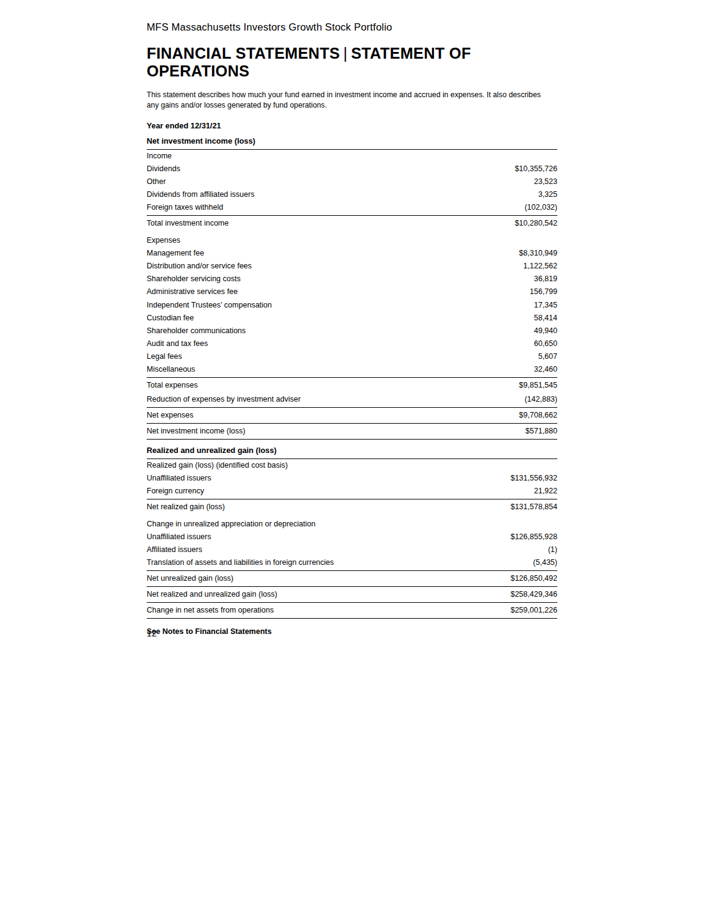MFS Massachusetts Investors Growth Stock Portfolio
FINANCIAL STATEMENTS|STATEMENT OF OPERATIONS
This statement describes how much your fund earned in investment income and accrued in expenses. It also describes any gains and/or losses generated by fund operations.
Year ended 12/31/21
| Net investment income (loss) | |
| Income | |
| Dividends | $10,355,726 |
| Other | 23,523 |
| Dividends from affiliated issuers | 3,325 |
| Foreign taxes withheld | (102,032) |
| Total investment income | $10,280,542 |
| Expenses | |
| Management fee | $8,310,949 |
| Distribution and/or service fees | 1,122,562 |
| Shareholder servicing costs | 36,819 |
| Administrative services fee | 156,799 |
| Independent Trustees’ compensation | 17,345 |
| Custodian fee | 58,414 |
| Shareholder communications | 49,940 |
| Audit and tax fees | 60,650 |
| Legal fees | 5,607 |
| Miscellaneous | 32,460 |
| Total expenses | $9,851,545 |
| Reduction of expenses by investment adviser | (142,883) |
| Net expenses | $9,708,662 |
| Net investment income (loss) | $571,880 |
| Realized and unrealized gain (loss) | |
| Realized gain (loss) (identified cost basis) | |
| Unaffiliated issuers | $131,556,932 |
| Foreign currency | 21,922 |
| Net realized gain (loss) | $131,578,854 |
| Change in unrealized appreciation or depreciation | |
| Unaffiliated issuers | $126,855,928 |
| Affiliated issuers | (1) |
| Translation of assets and liabilities in foreign currencies | (5,435) |
| Net unrealized gain (loss) | $126,850,492 |
| Net realized and unrealized gain (loss) | $258,429,346 |
| Change in net assets from operations | $259,001,226 |
See Notes to Financial Statements
12